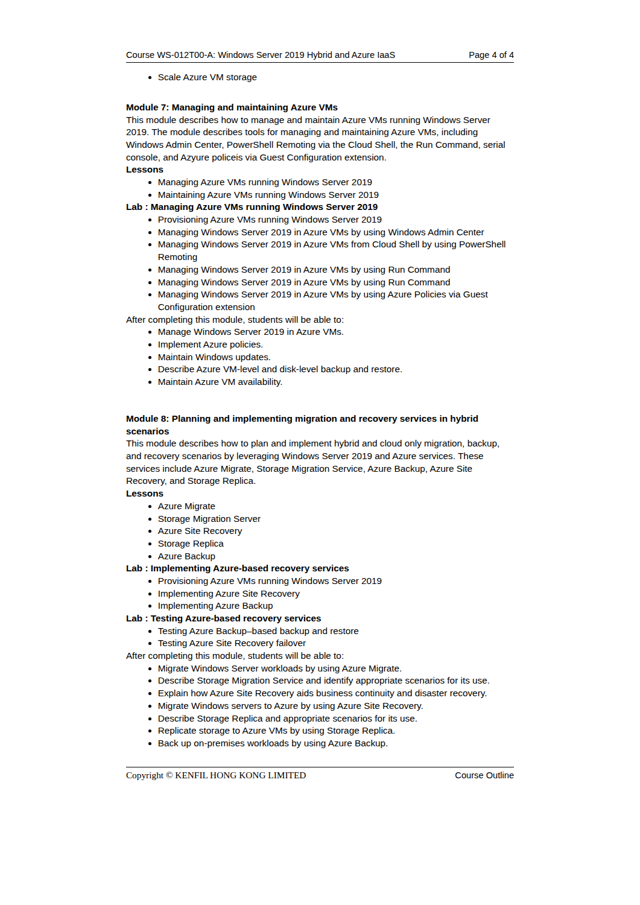Course WS-012T00-A: Windows Server 2019 Hybrid and Azure IaaS Page 4 of 4
Scale Azure VM storage
Module 7: Managing and maintaining Azure VMs
This module describes how to manage and maintain Azure VMs running Windows Server 2019. The module describes tools for managing and maintaining Azure VMs, including Windows Admin Center, PowerShell Remoting via the Cloud Shell, the Run Command, serial console, and Azyure policeis via Guest Configuration extension.
Lessons
Managing Azure VMs running Windows Server 2019
Maintaining Azure VMs running Windows Server 2019
Lab : Managing Azure VMs running Windows Server 2019
Provisioning Azure VMs running Windows Server 2019
Managing Windows Server 2019 in Azure VMs by using Windows Admin Center
Managing Windows Server 2019 in Azure VMs from Cloud Shell by using PowerShell Remoting
Managing Windows Server 2019 in Azure VMs by using Run Command
Managing Windows Server 2019 in Azure VMs by using Run Command
Managing Windows Server 2019 in Azure VMs by using Azure Policies via Guest Configuration extension
After completing this module, students will be able to:
Manage Windows Server 2019 in Azure VMs.
Implement Azure policies.
Maintain Windows updates.
Describe Azure VM-level and disk-level backup and restore.
Maintain Azure VM availability.
Module 8: Planning and implementing migration and recovery services in hybrid scenarios
This module describes how to plan and implement hybrid and cloud only migration, backup, and recovery scenarios by leveraging Windows Server 2019 and Azure services. These services include Azure Migrate, Storage Migration Service, Azure Backup, Azure Site Recovery, and Storage Replica.
Lessons
Azure Migrate
Storage Migration Server
Azure Site Recovery
Storage Replica
Azure Backup
Lab : Implementing Azure-based recovery services
Provisioning Azure VMs running Windows Server 2019
Implementing Azure Site Recovery
Implementing Azure Backup
Lab : Testing Azure-based recovery services
Testing Azure Backup–based backup and restore
Testing Azure Site Recovery failover
After completing this module, students will be able to:
Migrate Windows Server workloads by using Azure Migrate.
Describe Storage Migration Service and identify appropriate scenarios for its use.
Explain how Azure Site Recovery aids business continuity and disaster recovery.
Migrate Windows servers to Azure by using Azure Site Recovery.
Describe Storage Replica and appropriate scenarios for its use.
Replicate storage to Azure VMs by using Storage Replica.
Back up on-premises workloads by using Azure Backup.
Copyright © KENFIL HONG KONG LIMITED Course Outline